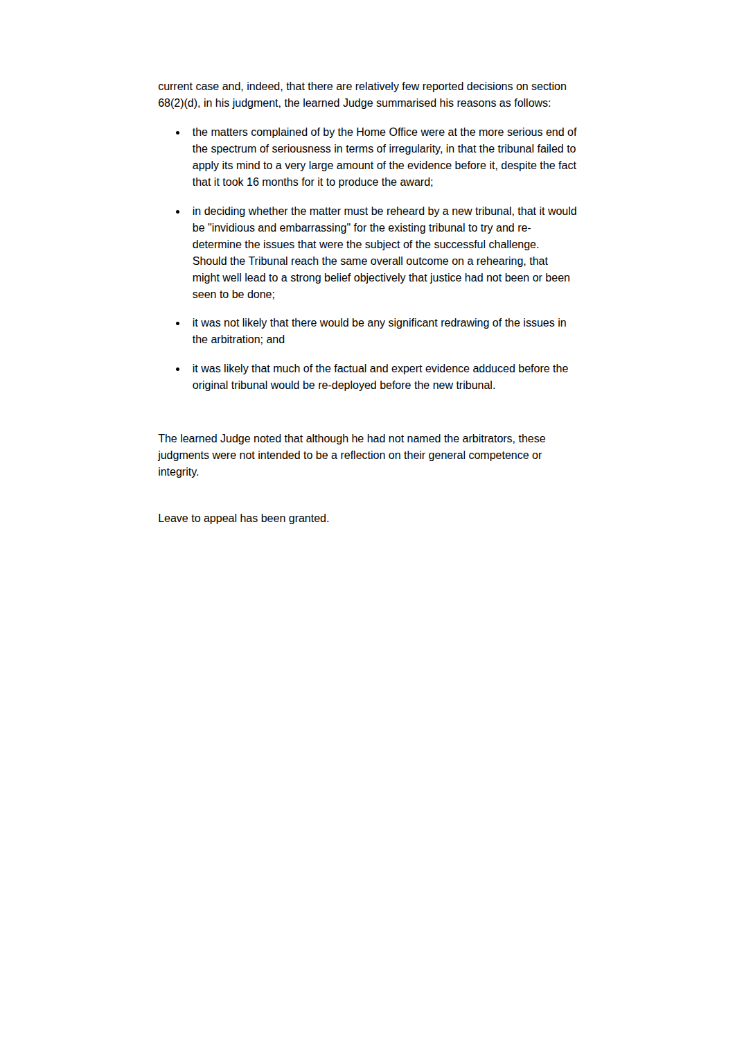current case and, indeed, that there are relatively few reported decisions on section 68(2)(d), in his judgment, the learned Judge summarised his reasons as follows:
the matters complained of by the Home Office were at the more serious end of the spectrum of seriousness in terms of irregularity, in that the tribunal failed to apply its mind to a very large amount of the evidence before it, despite the fact that it took 16 months for it to produce the award;
in deciding whether the matter must be reheard by a new tribunal, that it would be "invidious and embarrassing" for the existing tribunal to try and re-determine the issues that were the subject of the successful challenge. Should the Tribunal reach the same overall outcome on a rehearing, that might well lead to a strong belief objectively that justice had not been or been seen to be done;
it was not likely that there would be any significant redrawing of the issues in the arbitration; and
it was likely that much of the factual and expert evidence adduced before the original tribunal would be re-deployed before the new tribunal.
The learned Judge noted that although he had not named the arbitrators, these judgments were not intended to be a reflection on their general competence or integrity.
Leave to appeal has been granted.